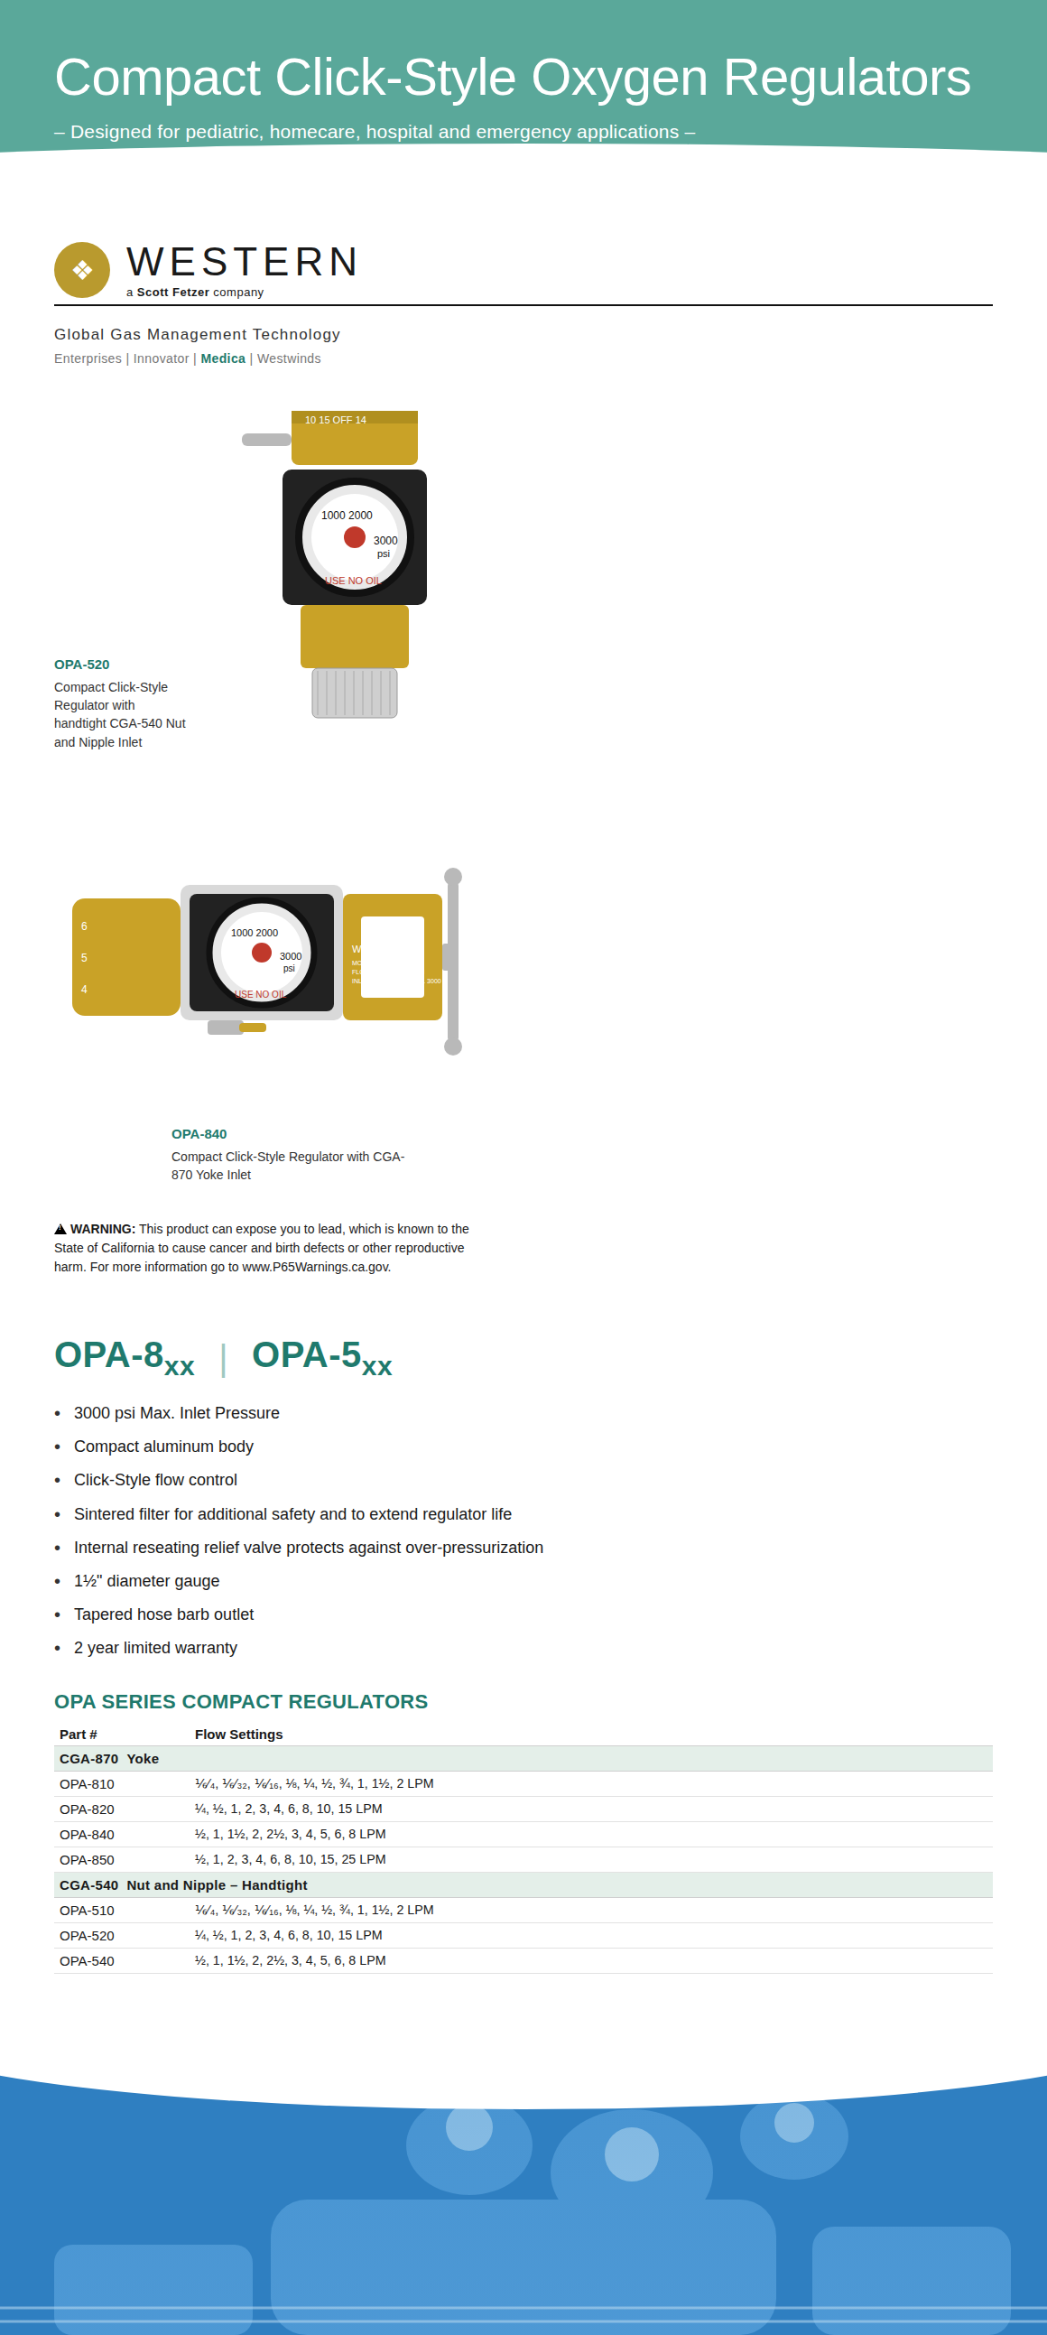Compact Click-Style Oxygen Regulators
– Designed for pediatric, homecare, hospital and emergency applications –
❖
WESTERN
a Scott Fetzer company
Global Gas Management Technology
Enterprises | Innovator | Medica | Westwinds
OPA-520 Compact Click-Style Regulator with handtight CGA-540 Nut and Nipple Inlet
OPA-840 Compact Click-Style Regulator with CGA-870 Yoke Inlet
WARNING: This product can expose you to lead, which is known to the State of California to cause cancer and birth defects or other reproductive harm. For more information go to www.P65Warnings.ca.gov.
OPA-8xx | OPA-5xx
3000 psi Max. Inlet Pressure
Compact aluminum body
Click-Style flow control
Sintered filter for additional safety and to extend regulator life
Internal reseating relief valve protects against over-pressurization
1½" diameter gauge
Tapered hose barb outlet
2 year limited warranty
OPA SERIES COMPACT REGULATORS
| Part # | Flow Settings |
| --- | --- |
| CGA-870 Yoke |
| OPA-810 | ⅙⁄₄, ⅙⁄₃₂, ⅙⁄₁₆, ⅛, ¼, ½, ¾, 1, 1½, 2 LPM |
| OPA-820 | ¼, ½, 1, 2, 3, 4, 6, 8, 10, 15 LPM |
| OPA-840 | ½, 1, 1½, 2, 2½, 3, 4, 5, 6, 8 LPM |
| OPA-850 | ½, 1, 2, 3, 4, 6, 8, 10, 15, 25 LPM |
| CGA-540 Nut and Nipple – Handtight |
| OPA-510 | ⅙⁄₄, ⅙⁄₃₂, ⅙⁄₁₆, ⅛, ¼, ½, ¾, 1, 1½, 2 LPM |
| OPA-520 | ¼, ½, 1, 2, 3, 4, 6, 8, 10, 15 LPM |
| OPA-540 | ½, 1, 1½, 2, 2½, 3, 4, 5, 6, 8 LPM |